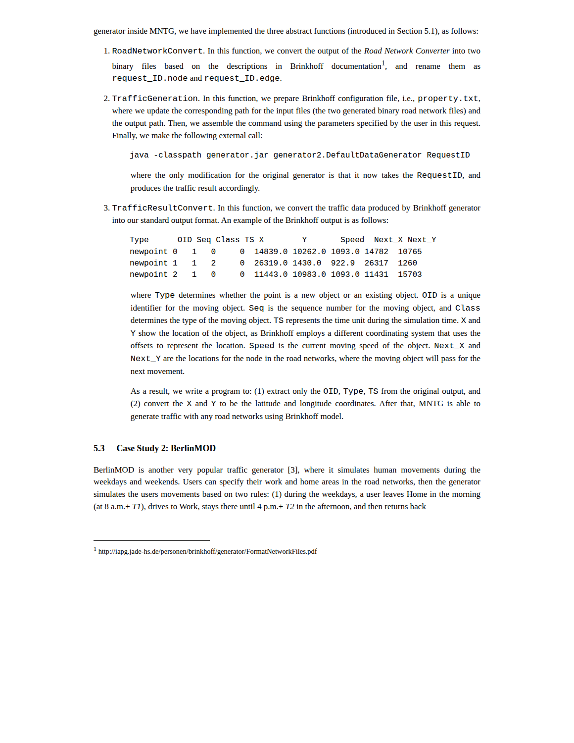generator inside MNTG, we have implemented the three abstract functions (introduced in Section 5.1), as follows:
RoadNetworkConvert. In this function, we convert the output of the Road Network Converter into two binary files based on the descriptions in Brinkhoff documentation1, and rename them as request_ID.node and request_ID.edge.
TrafficGeneration. In this function, we prepare Brinkhoff configuration file, i.e., property.txt, where we update the corresponding path for the input files (the two generated binary road network files) and the output path. Then, we assemble the command using the parameters specified by the user in this request. Finally, we make the following external call:
java -classpath generator.jar generator2.DefaultDataGenerator RequestID
where the only modification for the original generator is that it now takes the RequestID, and produces the traffic result accordingly.
TrafficResultConvert. In this function, we convert the traffic data produced by Brinkhoff generator into our standard output format. An example of the Brinkhoff output is as follows:
Type      OID Seq Class TS X        Y       Speed  Next_X Next_Y
newpoint 0   1   0     0  14839.0 10262.0 1093.0 14782  10765
newpoint 1   1   2     0  26319.0 1430.0  922.9  26317  1260
newpoint 2   1   0     0  11443.0 10983.0 1093.0 11431  15703
where Type determines whether the point is a new object or an existing object. OID is a unique identifier for the moving object. Seq is the sequence number for the moving object, and Class determines the type of the moving object. TS represents the time unit during the simulation time. X and Y show the location of the object, as Brinkhoff employs a different coordinating system that uses the offsets to represent the location. Speed is the current moving speed of the object. Next_X and Next_Y are the locations for the node in the road networks, where the moving object will pass for the next movement.
As a result, we write a program to: (1) extract only the OID, Type, TS from the original output, and (2) convert the X and Y to be the latitude and longitude coordinates. After that, MNTG is able to generate traffic with any road networks using Brinkhoff model.
5.3 Case Study 2: BerlinMOD
BerlinMOD is another very popular traffic generator [3], where it simulates human movements during the weekdays and weekends. Users can specify their work and home areas in the road networks, then the generator simulates the users movements based on two rules: (1) during the weekdays, a user leaves Home in the morning (at 8 a.m.+ T1), drives to Work, stays there until 4 p.m.+ T2 in the afternoon, and then returns back
1 http://iapg.jade-hs.de/personen/brinkhoff/generator/FormatNetworkFiles.pdf